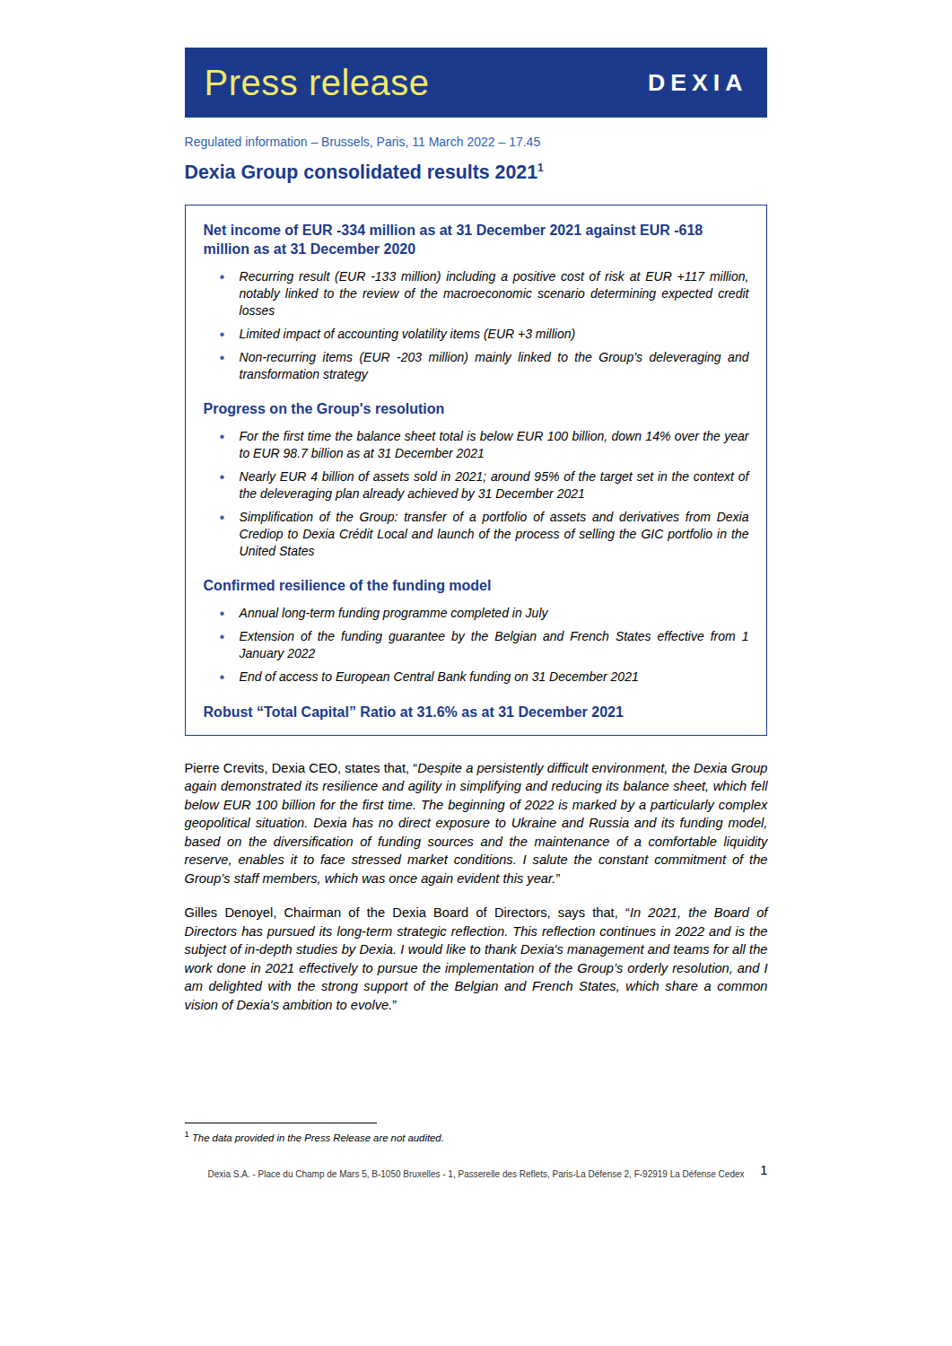Press release
DEXIA
Regulated information – Brussels, Paris, 11 March 2022 – 17.45
Dexia Group consolidated results 20211
Net income of EUR -334 million as at 31 December 2021 against EUR -618 million as at 31 December 2020
Recurring result (EUR -133 million) including a positive cost of risk at EUR +117 million, notably linked to the review of the macroeconomic scenario determining expected credit losses
Limited impact of accounting volatility items (EUR +3 million)
Non-recurring items (EUR -203 million) mainly linked to the Group’s deleveraging and transformation strategy
Progress on the Group's resolution
For the first time the balance sheet total is below EUR 100 billion, down 14% over the year to EUR 98.7 billion as at 31 December 2021
Nearly EUR 4 billion of assets sold in 2021; around 95% of the target set in the context of the deleveraging plan already achieved by 31 December 2021
Simplification of the Group: transfer of a portfolio of assets and derivatives from Dexia Crediop to Dexia Crédit Local and launch of the process of selling the GIC portfolio in the United States
Confirmed resilience of the funding model
Annual long-term funding programme completed in July
Extension of the funding guarantee by the Belgian and French States effective from 1 January 2022
End of access to European Central Bank funding on 31 December 2021
Robust “Total Capital” Ratio at 31.6% as at 31 December 2021
Pierre Crevits, Dexia CEO, states that, “Despite a persistently difficult environment, the Dexia Group again demonstrated its resilience and agility in simplifying and reducing its balance sheet, which fell below EUR 100 billion for the first time. The beginning of 2022 is marked by a particularly complex geopolitical situation. Dexia has no direct exposure to Ukraine and Russia and its funding model, based on the diversification of funding sources and the maintenance of a comfortable liquidity reserve, enables it to face stressed market conditions. I salute the constant commitment of the Group’s staff members, which was once again evident this year.”
Gilles Denoyel, Chairman of the Dexia Board of Directors, says that, “In 2021, the Board of Directors has pursued its long-term strategic reflection. This reflection continues in 2022 and is the subject of in-depth studies by Dexia. I would like to thank Dexia's management and teams for all the work done in 2021 effectively to pursue the implementation of the Group’s orderly resolution, and I am delighted with the strong support of the Belgian and French States, which share a common vision of Dexia's ambition to evolve.”
1 The data provided in the Press Release are not audited.
Dexia S.A. - Place du Champ de Mars 5, B-1050 Bruxelles - 1, Passerelle des Reflets, Paris-La Défense 2, F-92919 La Défense Cedex
1